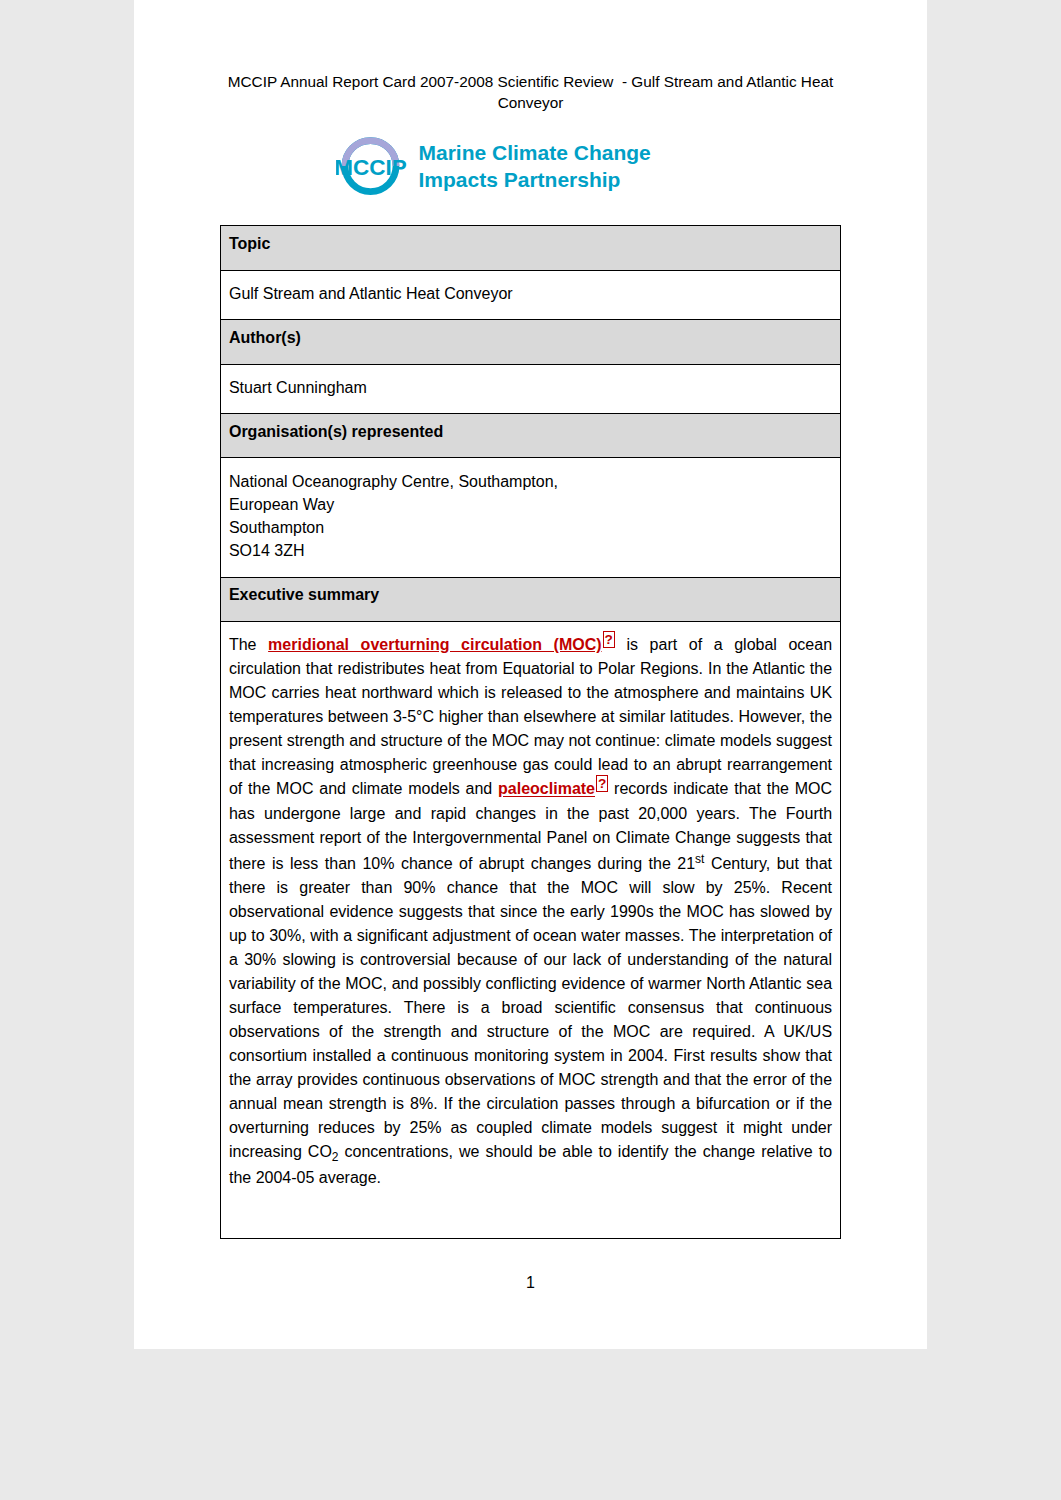MCCIP Annual Report Card 2007-2008 Scientific Review - Gulf Stream and Atlantic Heat
Conveyor
| Topic |
| Gulf Stream and Atlantic Heat Conveyor |
| Author(s) |
| Stuart Cunningham |
| Organisation(s) represented |
| National Oceanography Centre, Southampton, European Way Southampton SO14 3ZH |
| Executive summary |
| The meridional overturning circulation (MOC) ? is part of a global ocean circulation that redistributes heat from Equatorial to Polar Regions. In the Atlantic the MOC carries heat northward which is released to the atmosphere and maintains UK temperatures between 3-5°C higher than elsewhere at similar latitudes. However, the present strength and structure of the MOC may not continue: climate models suggest that increasing atmospheric greenhouse gas could lead to an abrupt rearrangement of the MOC and climate models and paleoclimate ? records indicate that the MOC has undergone large and rapid changes in the past 20,000 years. The Fourth assessment report of the Intergovernmental Panel on Climate Change suggests that there is less than 10% chance of abrupt changes during the 21 st Century, but that there is greater than 90% chance that the MOC will slow by 25%. Recent observational evidence suggests that since the early 1990s the MOC has slowed by up to 30%, with a significant adjustment of ocean water masses. The interpretation of a 30% slowing is controversial because of our lack of understanding of the natural variability of the MOC, and possibly conflicting evidence of warmer North Atlantic sea surface temperatures. There is a broad scientific consensus that continuous observations of the strength and structure of the MOC are required. A UK/US consortium installed a continuous monitoring system in 2004. First results show that the array provides continuous observations of MOC strength and that the error of the annual mean strength is 8%. If the circulation passes through a bifurcation or if the overturning reduces by 25% as coupled climate models suggest it might under increasing CO 2 concentrations, we should be able to identify the change relative to the 2004-05 average. |
1